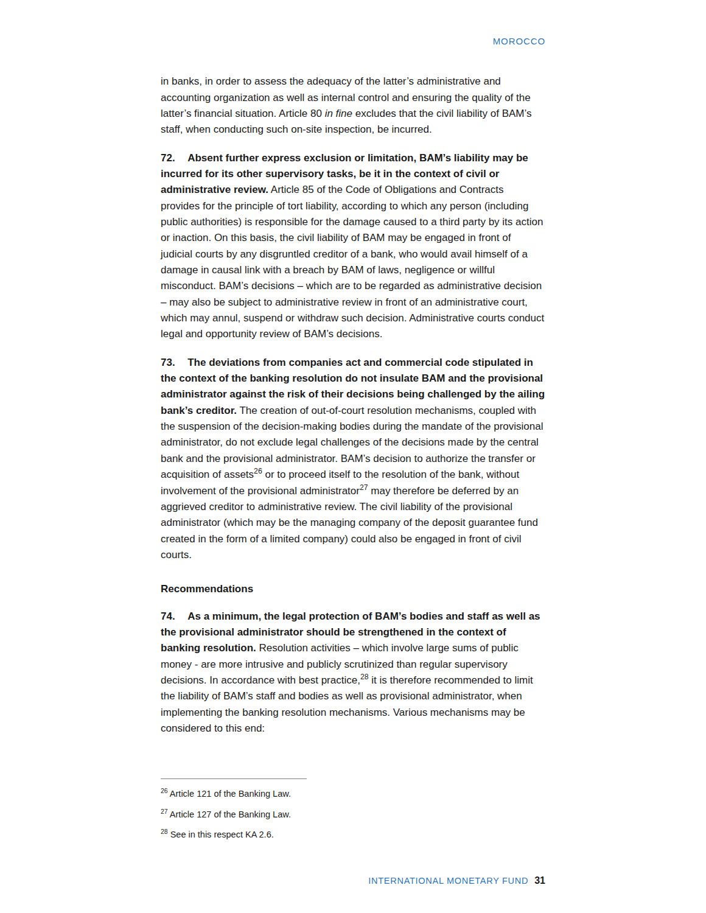MOROCCO
in banks, in order to assess the adequacy of the latter’s administrative and accounting organization as well as internal control and ensuring the quality of the latter’s financial situation. Article 80 in fine excludes that the civil liability of BAM’s staff, when conducting such on-site inspection, be incurred.
72. Absent further express exclusion or limitation, BAM’s liability may be incurred for its other supervisory tasks, be it in the context of civil or administrative review. Article 85 of the Code of Obligations and Contracts provides for the principle of tort liability, according to which any person (including public authorities) is responsible for the damage caused to a third party by its action or inaction. On this basis, the civil liability of BAM may be engaged in front of judicial courts by any disgruntled creditor of a bank, who would avail himself of a damage in causal link with a breach by BAM of laws, negligence or willful misconduct. BAM’s decisions – which are to be regarded as administrative decision – may also be subject to administrative review in front of an administrative court, which may annul, suspend or withdraw such decision. Administrative courts conduct legal and opportunity review of BAM’s decisions.
73. The deviations from companies act and commercial code stipulated in the context of the banking resolution do not insulate BAM and the provisional administrator against the risk of their decisions being challenged by the ailing bank’s creditor. The creation of out-of-court resolution mechanisms, coupled with the suspension of the decision-making bodies during the mandate of the provisional administrator, do not exclude legal challenges of the decisions made by the central bank and the provisional administrator. BAM’s decision to authorize the transfer or acquisition of assets26 or to proceed itself to the resolution of the bank, without involvement of the provisional administrator27 may therefore be deferred by an aggrieved creditor to administrative review. The civil liability of the provisional administrator (which may be the managing company of the deposit guarantee fund created in the form of a limited company) could also be engaged in front of civil courts.
Recommendations
74. As a minimum, the legal protection of BAM’s bodies and staff as well as the provisional administrator should be strengthened in the context of banking resolution. Resolution activities – which involve large sums of public money - are more intrusive and publicly scrutinized than regular supervisory decisions. In accordance with best practice,28 it is therefore recommended to limit the liability of BAM’s staff and bodies as well as provisional administrator, when implementing the banking resolution mechanisms. Various mechanisms may be considered to this end:
26 Article 121 of the Banking Law.
27 Article 127 of the Banking Law.
28 See in this respect KA 2.6.
INTERNATIONAL MONETARY FUND31